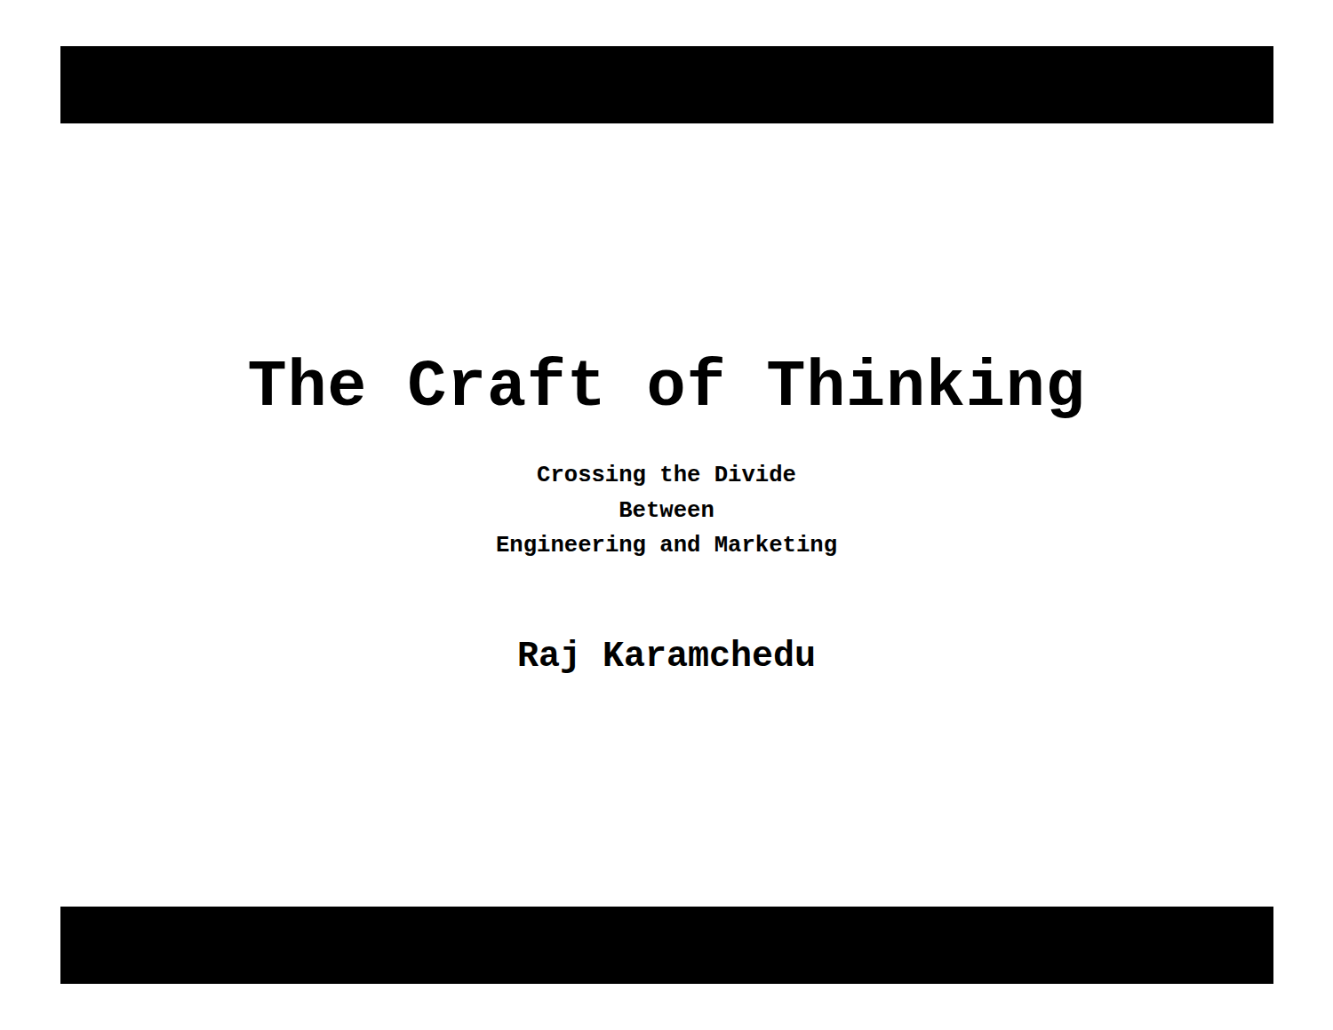The Craft of Thinking
Crossing the Divide Between Engineering and Marketing
Raj Karamchedu